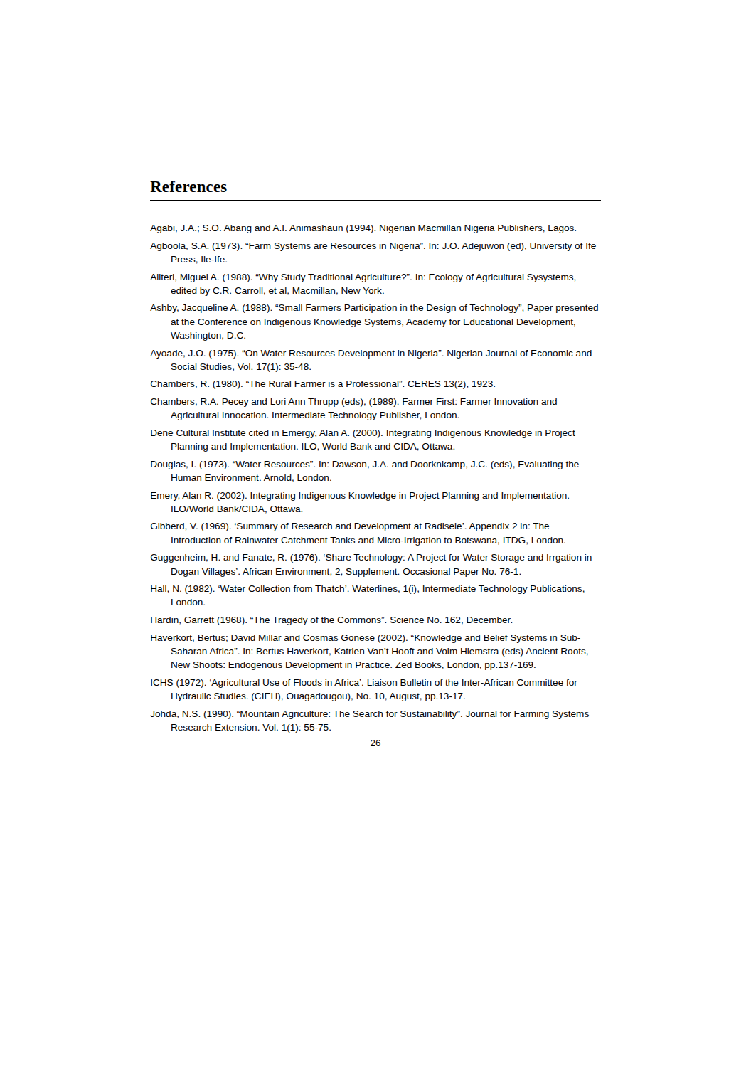References
Agabi, J.A.; S.O. Abang and A.I. Animashaun (1994). Nigerian Macmillan Nigeria Publishers, Lagos.
Agboola, S.A. (1973). “Farm Systems are Resources in Nigeria”. In: J.O. Adejuwon (ed), University of Ife Press, Ile-Ife.
Allteri, Miguel A. (1988). “Why Study Traditional Agriculture?”. In: Ecology of Agricultural Sysystems, edited by C.R. Carroll, et al, Macmillan, New York.
Ashby, Jacqueline A. (1988). “Small Farmers Participation in the Design of Technology”, Paper presented at the Conference on Indigenous Knowledge Systems, Academy for Educational Development, Washington, D.C.
Ayoade, J.O. (1975). “On Water Resources Development in Nigeria”. Nigerian Journal of Economic and Social Studies, Vol. 17(1): 35-48.
Chambers, R. (1980). “The Rural Farmer is a Professional”. CERES 13(2), 1923.
Chambers, R.A. Pecey and Lori Ann Thrupp (eds), (1989). Farmer First: Farmer Innovation and Agricultural Innocation. Intermediate Technology Publisher, London.
Dene Cultural Institute cited in Emergy, Alan A. (2000). Integrating Indigenous Knowledge in Project Planning and Implementation. ILO, World Bank and CIDA, Ottawa.
Douglas, I. (1973). “Water Resources”. In: Dawson, J.A. and Doorknkamp, J.C. (eds), Evaluating the Human Environment. Arnold, London.
Emery, Alan R. (2002). Integrating Indigenous Knowledge in Project Planning and Implementation. ILO/World Bank/CIDA, Ottawa.
Gibberd, V. (1969). ‘Summary of Research and Development at Radisele’. Appendix 2 in: The Introduction of Rainwater Catchment Tanks and Micro-Irrigation to Botswana, ITDG, London.
Guggenheim, H. and Fanate, R. (1976). ‘Share Technology: A Project for Water Storage and Irrgation in Dogan Villages’. African Environment, 2, Supplement. Occasional Paper No. 76-1.
Hall, N. (1982). ‘Water Collection from Thatch’. Waterlines, 1(i), Intermediate Technology Publications, London.
Hardin, Garrett (1968). “The Tragedy of the Commons”. Science No. 162, December.
Haverkort, Bertus; David Millar and Cosmas Gonese (2002). “Knowledge and Belief Systems in Sub-Saharan Africa”. In: Bertus Haverkort, Katrien Van’t Hooft and Voim Hiemstra (eds) Ancient Roots, New Shoots: Endogenous Development in Practice. Zed Books, London, pp.137-169.
ICHS (1972). ‘Agricultural Use of Floods in Africa’. Liaison Bulletin of the Inter-African Committee for Hydraulic Studies. (CIEH), Ouagadougou), No. 10, August, pp.13-17.
Johda, N.S. (1990). “Mountain Agriculture: The Search for Sustainability”. Journal for Farming Systems Research Extension. Vol. 1(1): 55-75.
26